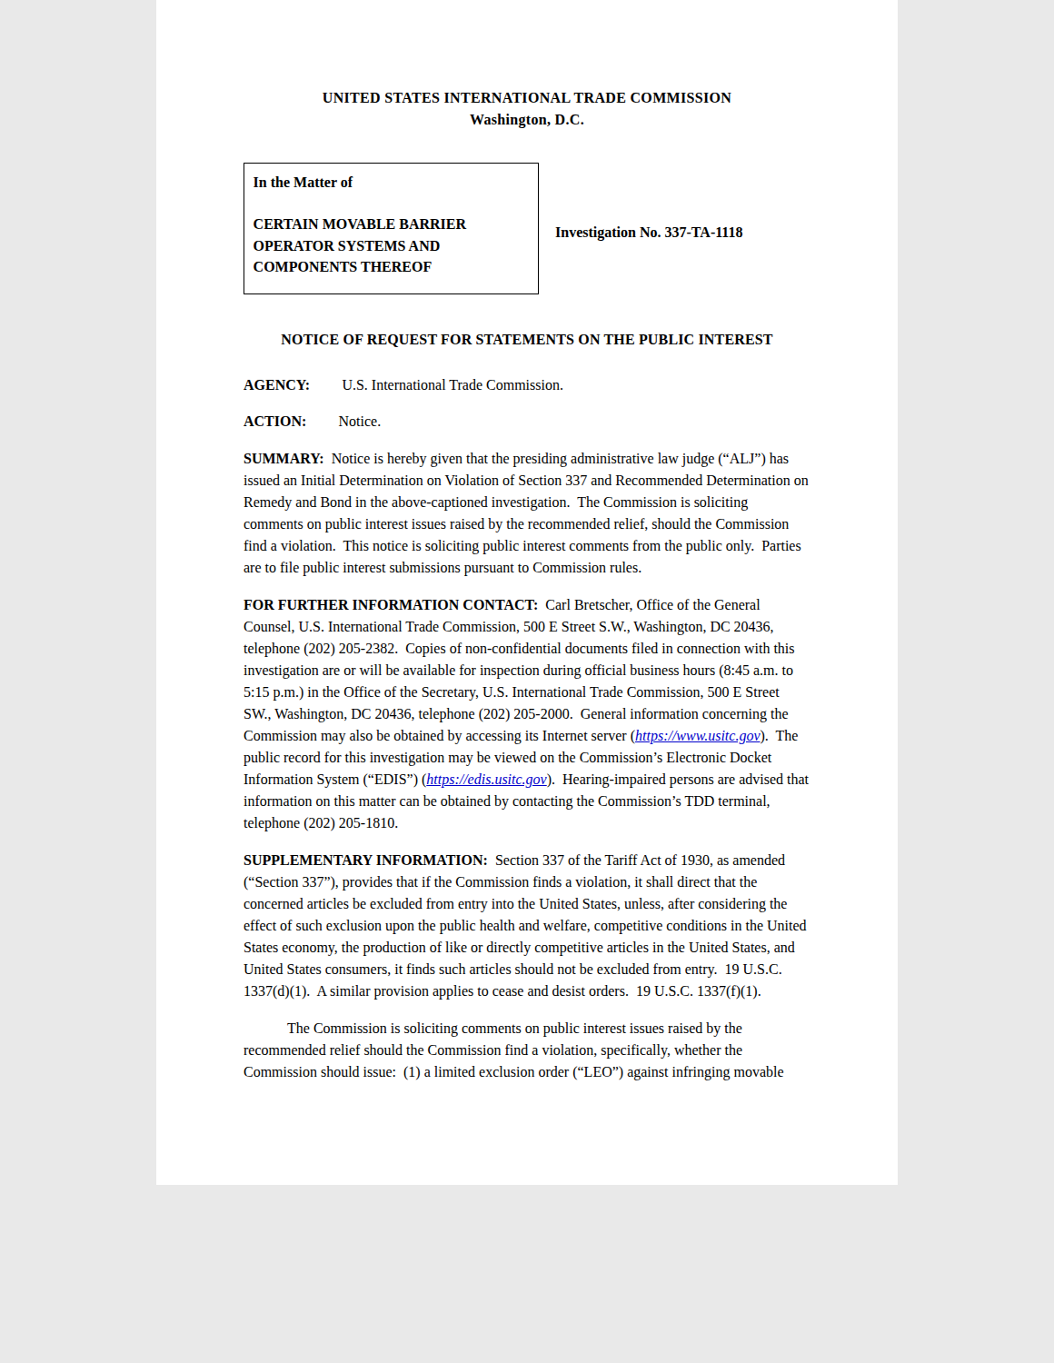UNITED STATES INTERNATIONAL TRADE COMMISSION
Washington, D.C.
In the Matter of
CERTAIN MOVABLE BARRIER
OPERATOR SYSTEMS AND
COMPONENTS THEREOF
Investigation No. 337-TA-1118
NOTICE OF REQUEST FOR STATEMENTS ON THE PUBLIC INTEREST
AGENCY: U.S. International Trade Commission.
ACTION: Notice.
SUMMARY: Notice is hereby given that the presiding administrative law judge (“ALJ”) has issued an Initial Determination on Violation of Section 337 and Recommended Determination on Remedy and Bond in the above-captioned investigation. The Commission is soliciting comments on public interest issues raised by the recommended relief, should the Commission find a violation. This notice is soliciting public interest comments from the public only. Parties are to file public interest submissions pursuant to Commission rules.
FOR FURTHER INFORMATION CONTACT: Carl Bretscher, Office of the General Counsel, U.S. International Trade Commission, 500 E Street S.W., Washington, DC 20436, telephone (202) 205-2382. Copies of non-confidential documents filed in connection with this investigation are or will be available for inspection during official business hours (8:45 a.m. to 5:15 p.m.) in the Office of the Secretary, U.S. International Trade Commission, 500 E Street SW., Washington, DC 20436, telephone (202) 205-2000. General information concerning the Commission may also be obtained by accessing its Internet server (https://www.usitc.gov). The public record for this investigation may be viewed on the Commission’s Electronic Docket Information System (“EDIS”) (https://edis.usitc.gov). Hearing-impaired persons are advised that information on this matter can be obtained by contacting the Commission’s TDD terminal, telephone (202) 205-1810.
SUPPLEMENTARY INFORMATION: Section 337 of the Tariff Act of 1930, as amended (“Section 337”), provides that if the Commission finds a violation, it shall direct that the concerned articles be excluded from entry into the United States, unless, after considering the effect of such exclusion upon the public health and welfare, competitive conditions in the United States economy, the production of like or directly competitive articles in the United States, and United States consumers, it finds such articles should not be excluded from entry. 19 U.S.C. 1337(d)(1). A similar provision applies to cease and desist orders. 19 U.S.C. 1337(f)(1).
The Commission is soliciting comments on public interest issues raised by the recommended relief should the Commission find a violation, specifically, whether the Commission should issue: (1) a limited exclusion order (“LEO”) against infringing movable